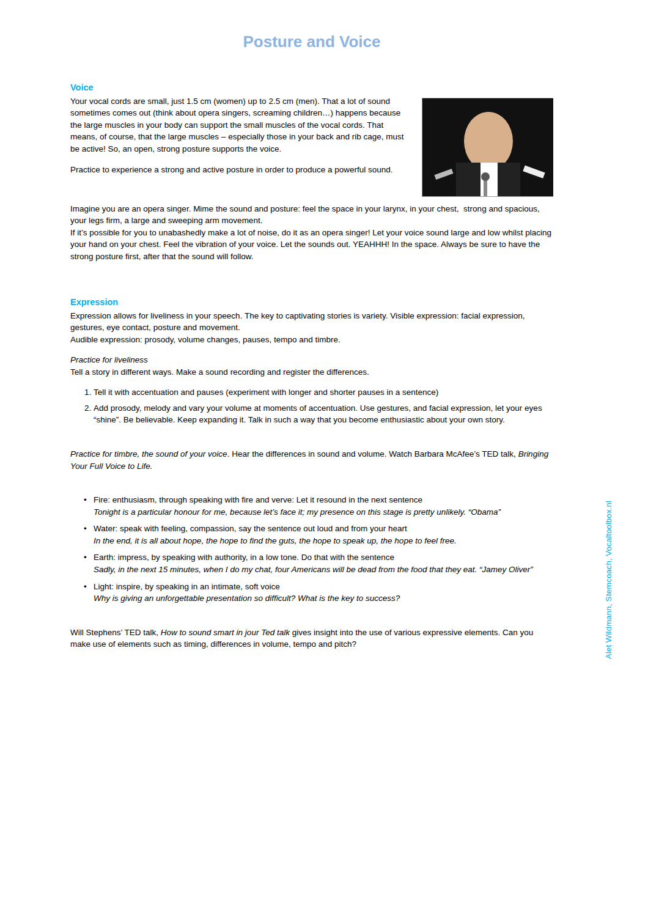Posture and Voice
Voice
Your vocal cords are small, just 1.5 cm (women) up to 2.5 cm (men). That a lot of sound sometimes comes out (think about opera singers, screaming children…) happens because the large muscles in your body can support the small muscles of the vocal cords. That means, of course, that the large muscles – especially those in your back and rib cage, must be active! So, an open, strong posture supports the voice.
Practice to experience a strong and active posture in order to produce a powerful sound.
Imagine you are an opera singer. Mime the sound and posture: feel the space in your larynx, in your chest, strong and spacious, your legs firm, a large and sweeping arm movement.
If it’s possible for you to unabashedly make a lot of noise, do it as an opera singer! Let your voice sound large and low whilst placing your hand on your chest. Feel the vibration of your voice. Let the sounds out. YEAHHH! In the space. Always be sure to have the strong posture first, after that the sound will follow.
Expression
Expression allows for liveliness in your speech. The key to captivating stories is variety. Visible expression: facial expression, gestures, eye contact, posture and movement.
Audible expression: prosody, volume changes, pauses, tempo and timbre.
Practice for liveliness
Tell a story in different ways. Make a sound recording and register the differences.
Tell it with accentuation and pauses (experiment with longer and shorter pauses in a sentence)
Add prosody, melody and vary your volume at moments of accentuation. Use gestures, and facial expression, let your eyes “shine”. Be believable. Keep expanding it. Talk in such a way that you become enthusiastic about your own story.
Practice for timbre, the sound of your voice. Hear the differences in sound and volume. Watch Barbara McAfee’s TED talk, Bringing Your Full Voice to Life.
Fire: enthusiasm, through speaking with fire and verve: Let it resound in the next sentence
Tonight is a particular honour for me, because let’s face it; my presence on this stage is pretty unlikely. “Obama”
Water: speak with feeling, compassion, say the sentence out loud and from your heart
In the end, it is all about hope, the hope to find the guts, the hope to speak up, the hope to feel free.
Earth: impress, by speaking with authority, in a low tone. Do that with the sentence
Sadly, in the next 15 minutes, when I do my chat, four Americans will be dead from the food that they eat. “Jamey Oliver”
Light: inspire, by speaking in an intimate, soft voice
Why is giving an unforgettable presentation so difficult? What is the key to success?
Will Stephens’ TED talk, How to sound smart in jour Ted talk gives insight into the use of various expressive elements. Can you make use of elements such as timing, differences in volume, tempo and pitch?
Alet Wildmann, Stemcoach, Vocaltoolbox.nl